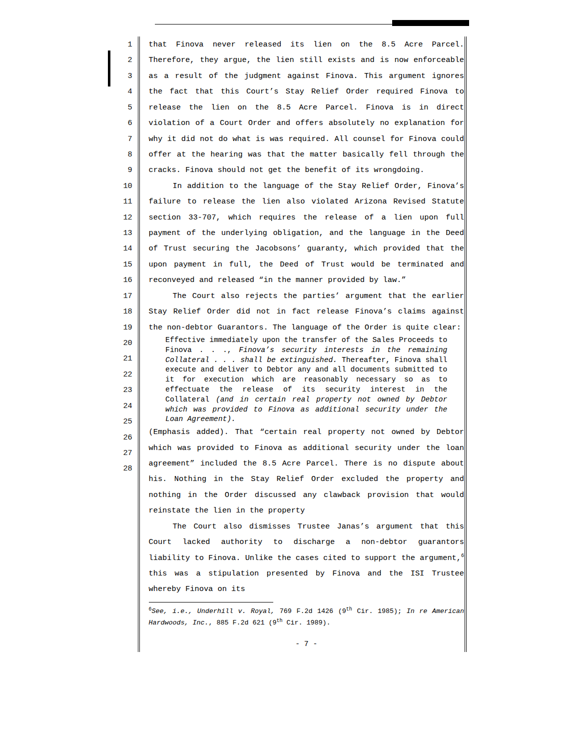| 1 2 3 4 5 6 7 8 9 10 11 12 13 14 15 16 17 18 19 20 21 22 23 24 25 26 27 28 | | that Finova never released its lien on the 8.5 Acre Parcel. Therefore, they argue, the lien still exists and is now enforceable as a result of the judgment against Finova. This argument ignores the fact that this Court’s Stay Relief Order required Finova to release the lien on the 8.5 Acre Parcel. Finova is in direct violation of a Court Order and offers absolutely no explanation for why it did not do what is was required. All counsel for Finova could offer at the hearing was that the matter basically fell through the cracks. Finova should not get the benefit of its wrongdoing. In addition to the language of the Stay Relief Order, Finova’s failure to release the lien also violated Arizona Revised Statute section 33-707, which requires the release of a lien upon full payment of the underlying obligation, and the language in the Deed of Trust securing the Jacobsons’ guaranty, which provided that the upon payment in full, the Deed of Trust would be terminated and reconveyed and released “in the manner provided by law.” The Court also rejects the parties’ argument that the earlier Stay Relief Order did not in fact release Finova’s claims against the non-debtor Guarantors. The language of the Order is quite clear: Effective immediately upon the transfer of the Sales Proceeds to Finova . . ., Finova’s security interests in the remaining Collateral . . . shall be extinguished. Thereafter, Finova shall execute and deliver to Debtor any and all documents submitted to it for execution which are reasonably necessary so as to effectuate the release of its security interest in the Collateral (and in certain real property not owned by Debtor which was provided to Finova as additional security under the Loan Agreement). (Emphasis added). That “certain real property not owned by Debtor which was provided to Finova as additional security under the loan agreement” included the 8.5 Acre Parcel. There is no dispute about his. Nothing in the Stay Relief Order excluded the property and nothing in the Order discussed any clawback provision that would reinstate the lien in the property The Court also dismisses Trustee Janas’s argument that this Court lacked authority to discharge a non-debtor guarantors liability to Finova. Unlike the cases cited to support the argument, 6 this was a stipulation presented by Finova and the ISI Trustee whereby Finova on its 6 See, i.e., Underhill v. Royal, 769 F.2d 1426 (9 th Cir. 1985); In re American Hardwoods, Inc. , 885 F.2d 621 (9 th Cir. 1989). - 7 - | |